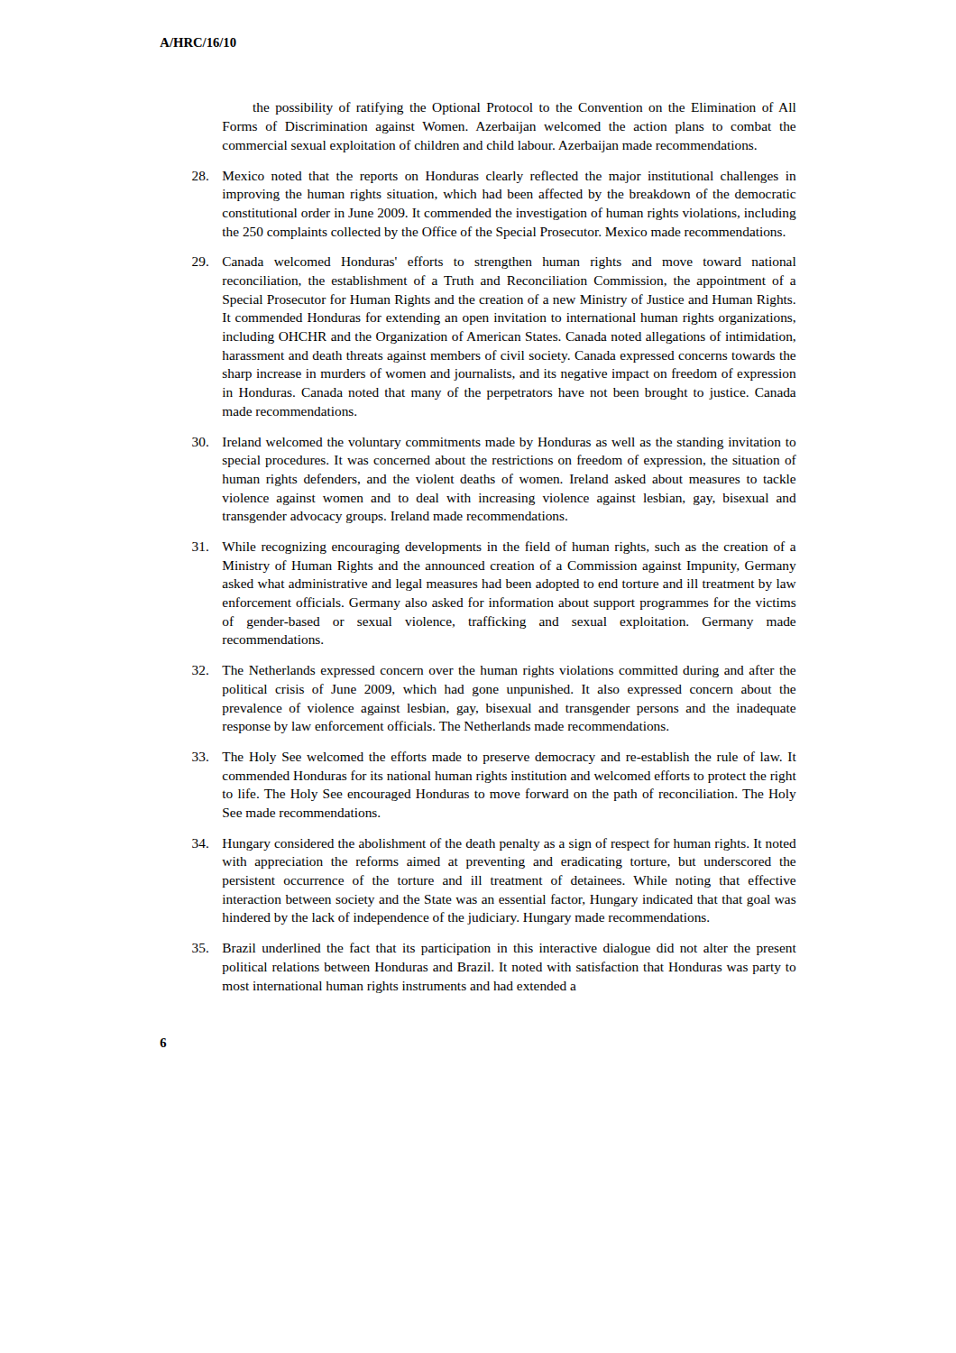A/HRC/16/10
the possibility of ratifying the Optional Protocol to the Convention on the Elimination of All Forms of Discrimination against Women. Azerbaijan welcomed the action plans to combat the commercial sexual exploitation of children and child labour. Azerbaijan made recommendations.
28. Mexico noted that the reports on Honduras clearly reflected the major institutional challenges in improving the human rights situation, which had been affected by the breakdown of the democratic constitutional order in June 2009. It commended the investigation of human rights violations, including the 250 complaints collected by the Office of the Special Prosecutor. Mexico made recommendations.
29. Canada welcomed Honduras' efforts to strengthen human rights and move toward national reconciliation, the establishment of a Truth and Reconciliation Commission, the appointment of a Special Prosecutor for Human Rights and the creation of a new Ministry of Justice and Human Rights. It commended Honduras for extending an open invitation to international human rights organizations, including OHCHR and the Organization of American States. Canada noted allegations of intimidation, harassment and death threats against members of civil society. Canada expressed concerns towards the sharp increase in murders of women and journalists, and its negative impact on freedom of expression in Honduras. Canada noted that many of the perpetrators have not been brought to justice. Canada made recommendations.
30. Ireland welcomed the voluntary commitments made by Honduras as well as the standing invitation to special procedures. It was concerned about the restrictions on freedom of expression, the situation of human rights defenders, and the violent deaths of women. Ireland asked about measures to tackle violence against women and to deal with increasing violence against lesbian, gay, bisexual and transgender advocacy groups. Ireland made recommendations.
31. While recognizing encouraging developments in the field of human rights, such as the creation of a Ministry of Human Rights and the announced creation of a Commission against Impunity, Germany asked what administrative and legal measures had been adopted to end torture and ill treatment by law enforcement officials. Germany also asked for information about support programmes for the victims of gender-based or sexual violence, trafficking and sexual exploitation. Germany made recommendations.
32. The Netherlands expressed concern over the human rights violations committed during and after the political crisis of June 2009, which had gone unpunished. It also expressed concern about the prevalence of violence against lesbian, gay, bisexual and transgender persons and the inadequate response by law enforcement officials. The Netherlands made recommendations.
33. The Holy See welcomed the efforts made to preserve democracy and re-establish the rule of law. It commended Honduras for its national human rights institution and welcomed efforts to protect the right to life. The Holy See encouraged Honduras to move forward on the path of reconciliation. The Holy See made recommendations.
34. Hungary considered the abolishment of the death penalty as a sign of respect for human rights. It noted with appreciation the reforms aimed at preventing and eradicating torture, but underscored the persistent occurrence of the torture and ill treatment of detainees. While noting that effective interaction between society and the State was an essential factor, Hungary indicated that that goal was hindered by the lack of independence of the judiciary. Hungary made recommendations.
35. Brazil underlined the fact that its participation in this interactive dialogue did not alter the present political relations between Honduras and Brazil. It noted with satisfaction that Honduras was party to most international human rights instruments and had extended a
6